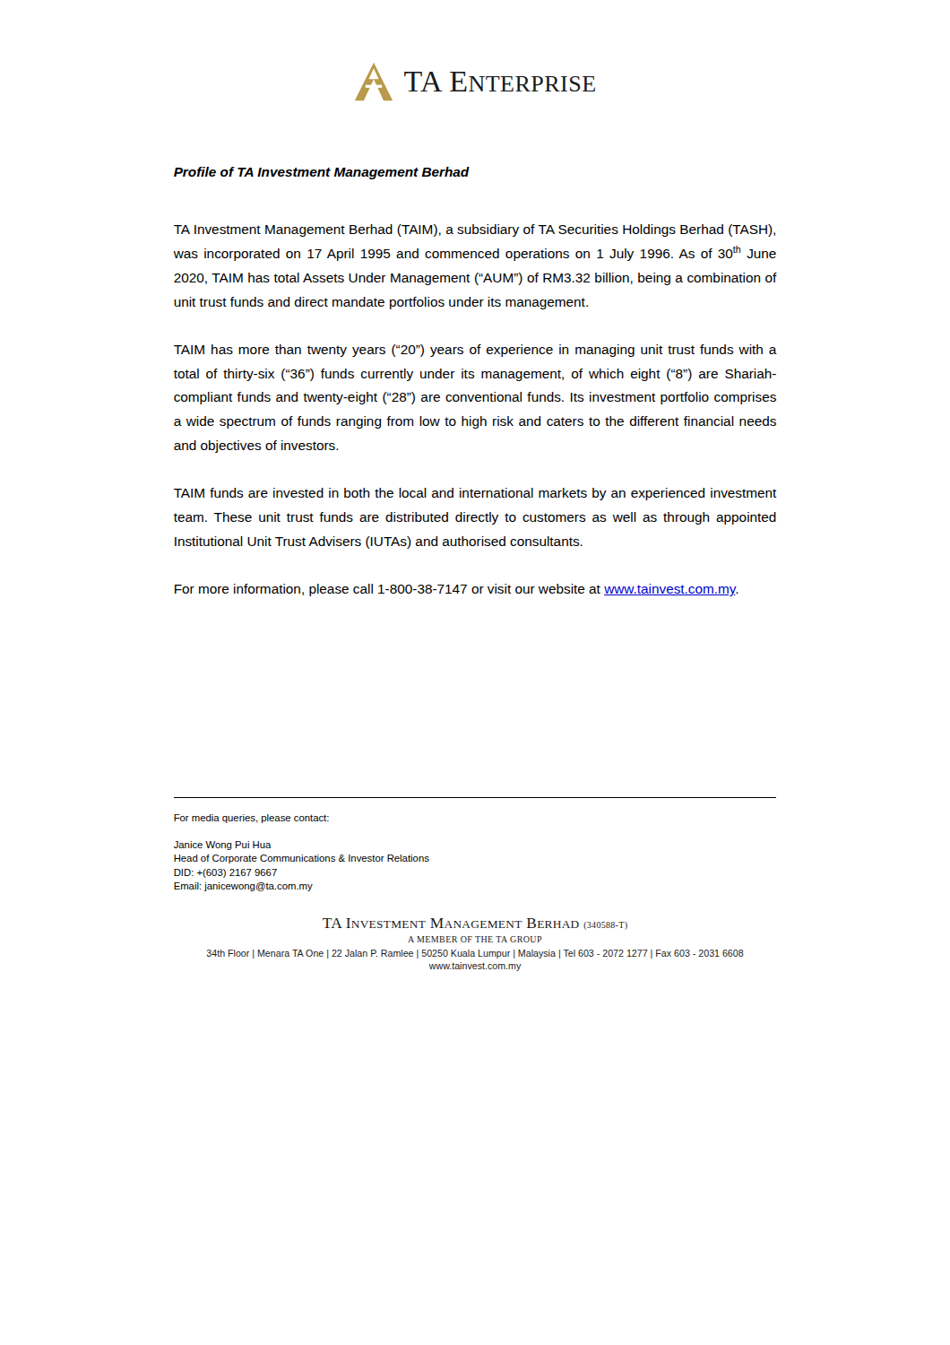TA ENTERPRISE
Profile of TA Investment Management Berhad
TA Investment Management Berhad (TAIM), a subsidiary of TA Securities Holdings Berhad (TASH), was incorporated on 17 April 1995 and commenced operations on 1 July 1996. As of 30th June 2020, TAIM has total Assets Under Management (“AUM”) of RM3.32 billion, being a combination of unit trust funds and direct mandate portfolios under its management.
TAIM has more than twenty years (“20”) years of experience in managing unit trust funds with a total of thirty-six (“36”) funds currently under its management, of which eight (“8”) are Shariah-compliant funds and twenty-eight (“28”) are conventional funds. Its investment portfolio comprises a wide spectrum of funds ranging from low to high risk and caters to the different financial needs and objectives of investors.
TAIM funds are invested in both the local and international markets by an experienced investment team. These unit trust funds are distributed directly to customers as well as through appointed Institutional Unit Trust Advisers (IUTAs) and authorised consultants.
For more information, please call 1-800-38-7147 or visit our website at www.tainvest.com.my.
For media queries, please contact:
Janice Wong Pui Hua
Head of Corporate Communications & Investor Relations
DID: +(603) 2167 9667
Email: janicewong@ta.com.my
TA INVESTMENT MANAGEMENT BERHAD (340588-T)
A MEMBER OF THE TA GROUP
34th Floor | Menara TA One | 22 Jalan P. Ramlee | 50250 Kuala Lumpur | Malaysia | Tel 603 - 2072 1277 | Fax 603 - 2031 6608
www.tainvest.com.my